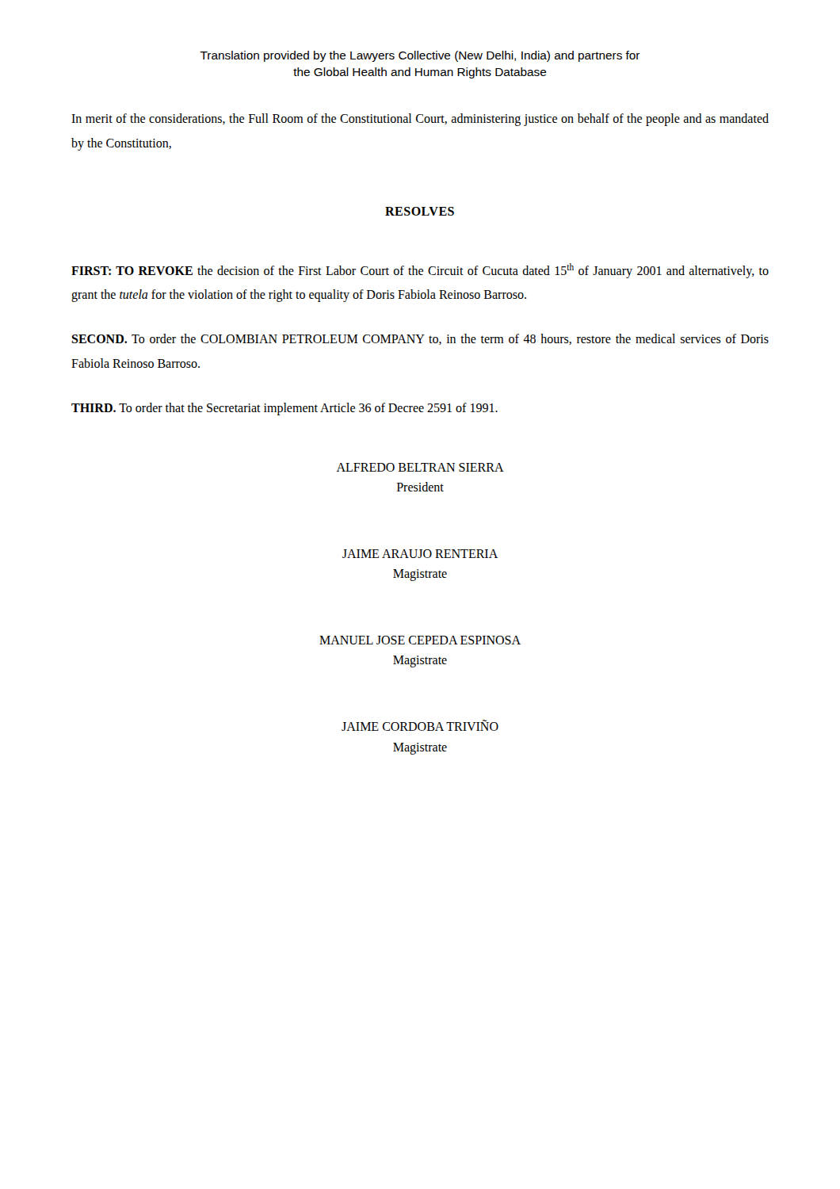Translation provided by the Lawyers Collective (New Delhi, India) and partners for
the Global Health and Human Rights Database
In merit of the considerations, the Full Room of the Constitutional Court, administering justice on behalf of the people and as mandated by the Constitution,
RESOLVES
FIRST: TO REVOKE the decision of the First Labor Court of the Circuit of Cucuta dated 15th of January 2001 and alternatively, to grant the tutela for the violation of the right to equality of Doris Fabiola Reinoso Barroso.
SECOND. To order the COLOMBIAN PETROLEUM COMPANY to, in the term of 48 hours, restore the medical services of Doris Fabiola Reinoso Barroso.
THIRD. To order that the Secretariat implement Article 36 of Decree 2591 of 1991.
ALFREDO BELTRAN SIERRA
President
JAIME ARAUJO RENTERIA
Magistrate
MANUEL JOSE CEPEDA ESPINOSA
Magistrate
JAIME CORDOBA TRIVIÑO
Magistrate